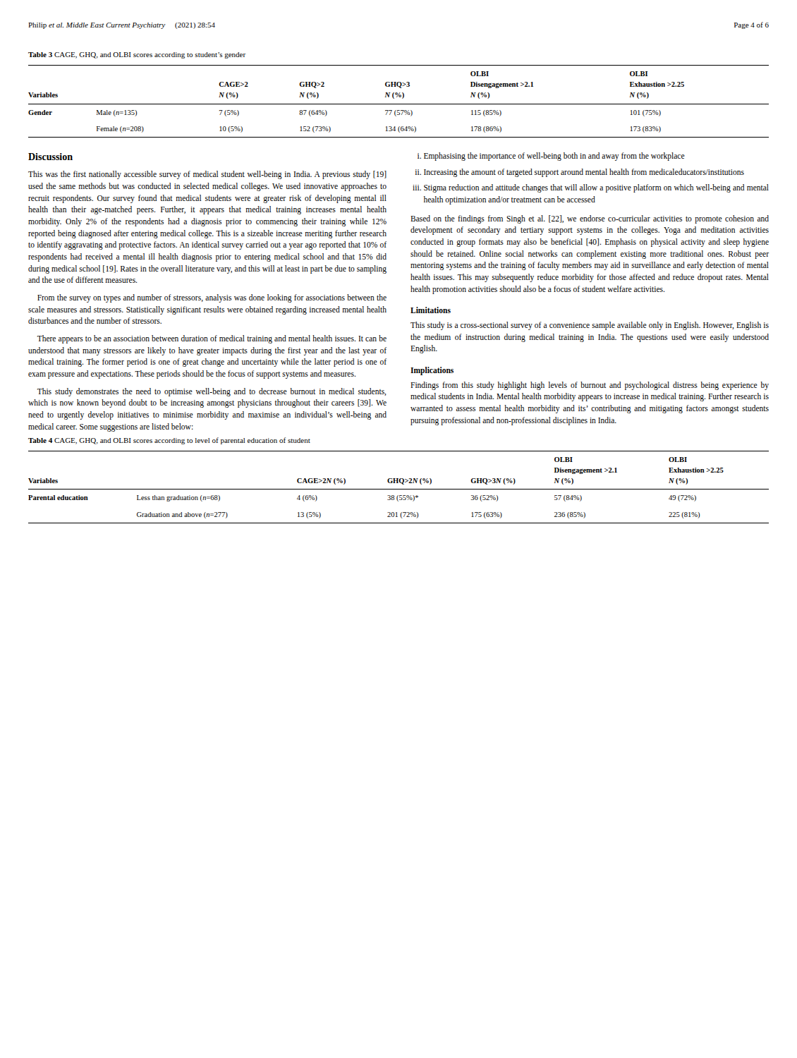Philip et al. Middle East Current Psychiatry (2021) 28:54
Page 4 of 6
Table 3 CAGE, GHQ, and OLBI scores according to student’s gender
| Variables | CAGE>2 N (%) | GHQ>2 N (%) | GHQ>3 N (%) | OLBI Disengagement >2.1 N (%) | OLBI Exhaustion >2.25 N (%) |
| --- | --- | --- | --- | --- | --- |
| Gender | Male ( n =135) | 7 (5%) | 87 (64%) | 77 (57%) | 115 (85%) | 101 (75%) |
| | Female ( n =208) | 10 (5%) | 152 (73%) | 134 (64%) | 178 (86%) | 173 (83%) |
Discussion
This was the first nationally accessible survey of medical student well-being in India. A previous study [19] used the same methods but was conducted in selected medical colleges. We used innovative approaches to recruit respondents. Our survey found that medical students were at greater risk of developing mental ill health than their age-matched peers. Further, it appears that medical training increases mental health morbidity. Only 2% of the respondents had a diagnosis prior to commencing their training while 12% reported being diagnosed after entering medical college. This is a sizeable increase meriting further research to identify aggravating and protective factors. An identical survey carried out a year ago reported that 10% of respondents had received a mental ill health diagnosis prior to entering medical school and that 15% did during medical school [19]. Rates in the overall literature vary, and this will at least in part be due to sampling and the use of different measures.
From the survey on types and number of stressors, analysis was done looking for associations between the scale measures and stressors. Statistically significant results were obtained regarding increased mental health disturbances and the number of stressors.
There appears to be an association between duration of medical training and mental health issues. It can be understood that many stressors are likely to have greater impacts during the first year and the last year of medical training. The former period is one of great change and uncertainty while the latter period is one of exam pressure and expectations. These periods should be the focus of support systems and measures.
This study demonstrates the need to optimise well-being and to decrease burnout in medical students, which is now known beyond doubt to be increasing amongst physicians throughout their careers [39]. We need to urgently develop initiatives to minimise morbidity and maximise an individual’s well-being and medical career. Some suggestions are listed below:
Emphasising the importance of well-being both in and away from the workplace
Increasing the amount of targeted support around mental health from medicaleducators/institutions
Stigma reduction and attitude changes that will allow a positive platform on which well-being and mental health optimization and/or treatment can be accessed
Based on the findings from Singh et al. [22], we endorse co-curricular activities to promote cohesion and development of secondary and tertiary support systems in the colleges. Yoga and meditation activities conducted in group formats may also be beneficial [40]. Emphasis on physical activity and sleep hygiene should be retained. Online social networks can complement existing more traditional ones. Robust peer mentoring systems and the training of faculty members may aid in surveillance and early detection of mental health issues. This may subsequently reduce morbidity for those affected and reduce dropout rates. Mental health promotion activities should also be a focus of student welfare activities.
Limitations
This study is a cross-sectional survey of a convenience sample available only in English. However, English is the medium of instruction during medical training in India. The questions used were easily understood English.
Implications
Findings from this study highlight high levels of burnout and psychological distress being experience by medical students in India. Mental health morbidity appears to increase in medical training. Further research is warranted to assess mental health morbidity and its’ contributing and mitigating factors amongst students pursuing professional and non-professional disciplines in India.
Table 4 CAGE, GHQ, and OLBI scores according to level of parental education of student
| Variables | CAGE>2 N (%) | GHQ>2 N (%) | GHQ>3 N (%) | OLBI Disengagement >2.1 N (%) | OLBI Exhaustion >2.25 N (%) |
| --- | --- | --- | --- | --- | --- |
| Parental education | Less than graduation ( n =68) | 4 (6%) | 38 (55%)* | 36 (52%) | 57 (84%) | 49 (72%) |
| | Graduation and above ( n =277) | 13 (5%) | 201 (72%) | 175 (63%) | 236 (85%) | 225 (81%) |